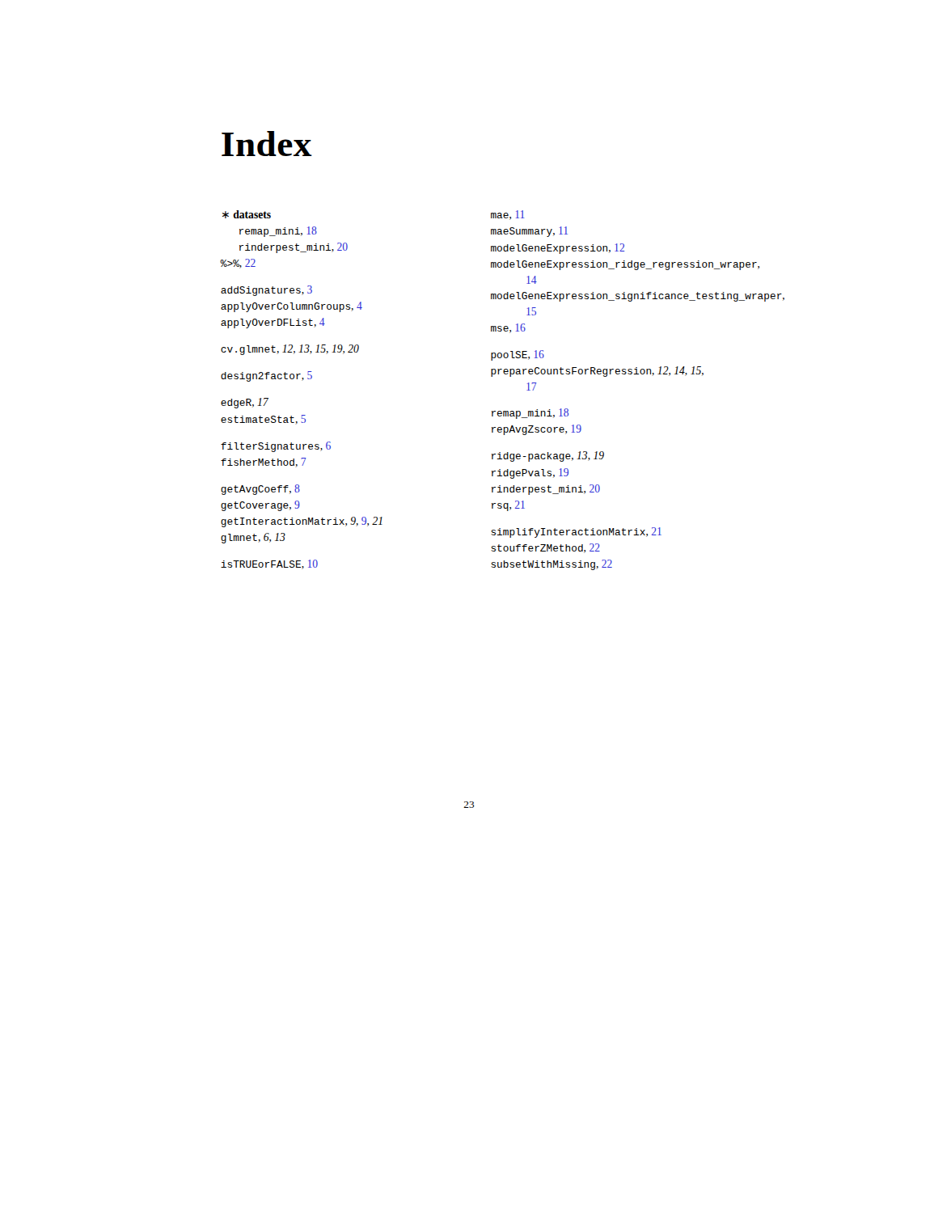Index
∗ datasets
remap_mini, 18
rinderpest_mini, 20
%>%, 22
addSignatures, 3
applyOverColumnGroups, 4
applyOverDFList, 4
cv.glmnet, 12, 13, 15, 19, 20
design2factor, 5
edgeR, 17
estimateStat, 5
filterSignatures, 6
fisherMethod, 7
getAvgCoeff, 8
getCoverage, 9
getInteractionMatrix, 9, 9, 21
glmnet, 6, 13
isTRUEorFALSE, 10
mae, 11
maeSummary, 11
modelGeneExpression, 12
modelGeneExpression_ridge_regression_wraper,
14
modelGeneExpression_significance_testing_wraper,
15
mse, 16
poolSE, 16
prepareCountsForRegression, 12, 14, 15,
17
remap_mini, 18
repAvgZscore, 19
ridge-package, 13, 19
ridgePvals, 19
rinderpest_mini, 20
rsq, 21
simplifyInteractionMatrix, 21
stoufferZMethod, 22
subsetWithMissing, 22
23